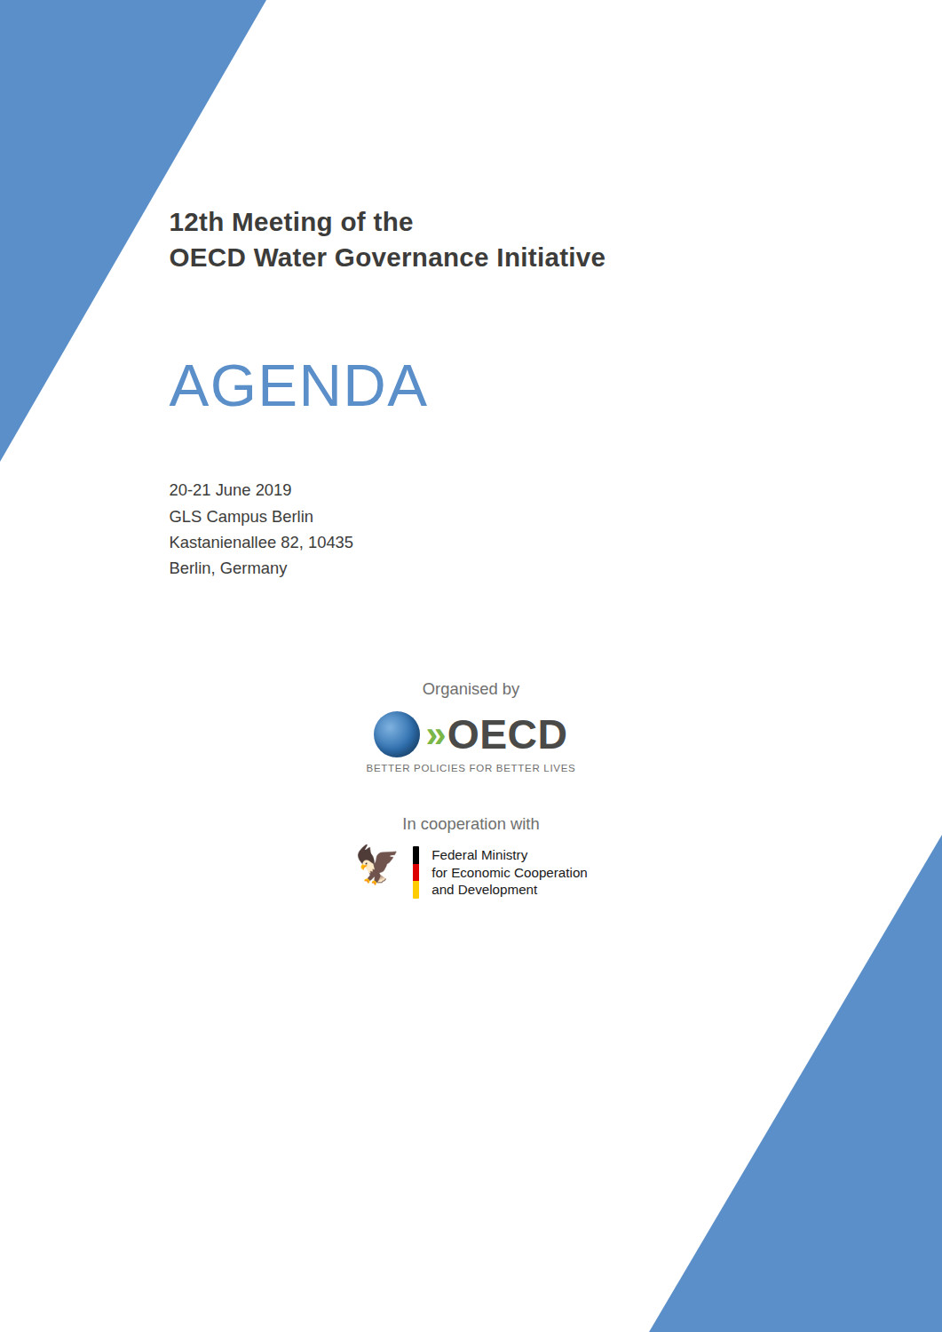12th Meeting of the
OECD Water Governance Initiative
AGENDA
20-21 June 2019 GLS Campus Berlin Kastanienallee 82, 10435 Berlin, Germany
Organised by
» OECD
BETTER POLICIES FOR BETTER LIVES
In cooperation with
🦅 Federal Ministry
for Economic Cooperation
and Development